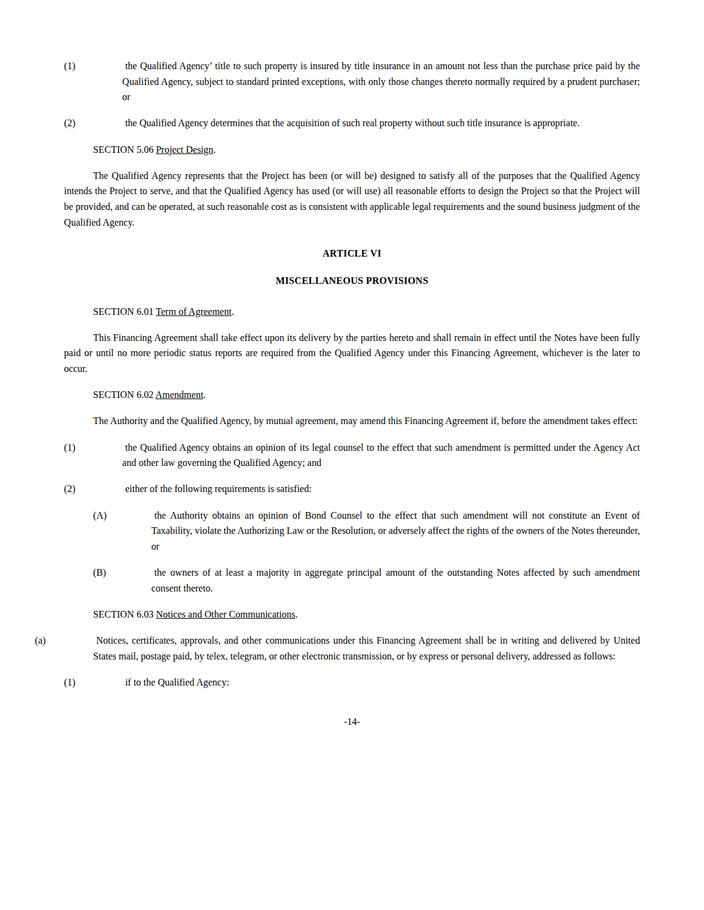(1) the Qualified Agency’ title to such property is insured by title insurance in an amount not less than the purchase price paid by the Qualified Agency, subject to standard printed exceptions, with only those changes thereto normally required by a prudent purchaser; or
(2) the Qualified Agency determines that the acquisition of such real property without such title insurance is appropriate.
SECTION 5.06 Project Design.
The Qualified Agency represents that the Project has been (or will be) designed to satisfy all of the purposes that the Qualified Agency intends the Project to serve, and that the Qualified Agency has used (or will use) all reasonable efforts to design the Project so that the Project will be provided, and can be operated, at such reasonable cost as is consistent with applicable legal requirements and the sound business judgment of the Qualified Agency.
ARTICLE VI
MISCELLANEOUS PROVISIONS
SECTION 6.01 Term of Agreement.
This Financing Agreement shall take effect upon its delivery by the parties hereto and shall remain in effect until the Notes have been fully paid or until no more periodic status reports are required from the Qualified Agency under this Financing Agreement, whichever is the later to occur.
SECTION 6.02 Amendment.
The Authority and the Qualified Agency, by mutual agreement, may amend this Financing Agreement if, before the amendment takes effect:
(1) the Qualified Agency obtains an opinion of its legal counsel to the effect that such amendment is permitted under the Agency Act and other law governing the Qualified Agency; and
(2) either of the following requirements is satisfied:
(A) the Authority obtains an opinion of Bond Counsel to the effect that such amendment will not constitute an Event of Taxability, violate the Authorizing Law or the Resolution, or adversely affect the rights of the owners of the Notes thereunder, or
(B) the owners of at least a majority in aggregate principal amount of the outstanding Notes affected by such amendment consent thereto.
SECTION 6.03 Notices and Other Communications.
(a) Notices, certificates, approvals, and other communications under this Financing Agreement shall be in writing and delivered by United States mail, postage paid, by telex, telegram, or other electronic transmission, or by express or personal delivery, addressed as follows:
(1) if to the Qualified Agency:
-14-